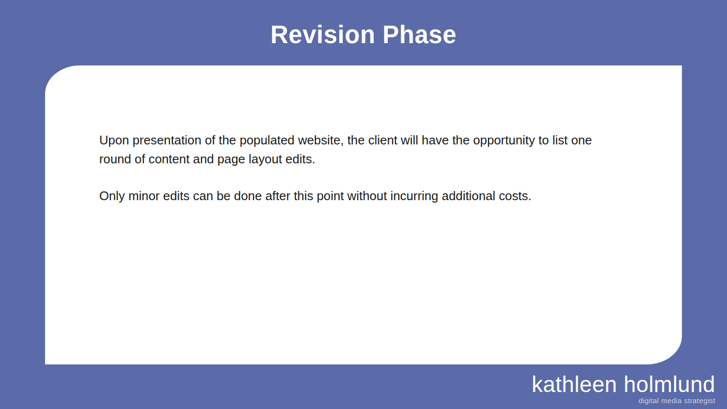Revision Phase
Upon presentation of the populated website, the client will have the opportunity to list one round of content and page layout edits.
Only minor edits can be done after this point without incurring additional costs.
kathleen holmlund
digital media strategist